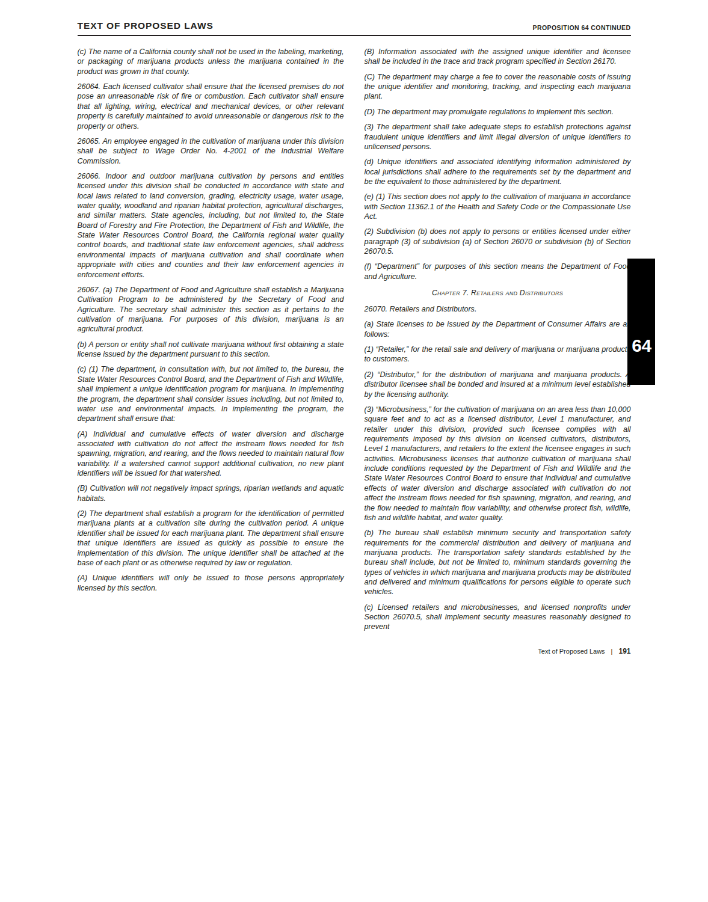Text of Proposed Laws
Proposition 64 continued
64
(c) The name of a California county shall not be used in the labeling, marketing, or packaging of marijuana products unless the marijuana contained in the product was grown in that county.
26064. Each licensed cultivator shall ensure that the licensed premises do not pose an unreasonable risk of fire or combustion. Each cultivator shall ensure that all lighting, wiring, electrical and mechanical devices, or other relevant property is carefully maintained to avoid unreasonable or dangerous risk to the property or others.
26065. An employee engaged in the cultivation of marijuana under this division shall be subject to Wage Order No. 4-2001 of the Industrial Welfare Commission.
26066. Indoor and outdoor marijuana cultivation by persons and entities licensed under this division shall be conducted in accordance with state and local laws related to land conversion, grading, electricity usage, water usage, water quality, woodland and riparian habitat protection, agricultural discharges, and similar matters. State agencies, including, but not limited to, the State Board of Forestry and Fire Protection, the Department of Fish and Wildlife, the State Water Resources Control Board, the California regional water quality control boards, and traditional state law enforcement agencies, shall address environmental impacts of marijuana cultivation and shall coordinate when appropriate with cities and counties and their law enforcement agencies in enforcement efforts.
26067. (a) The Department of Food and Agriculture shall establish a Marijuana Cultivation Program to be administered by the Secretary of Food and Agriculture. The secretary shall administer this section as it pertains to the cultivation of marijuana. For purposes of this division, marijuana is an agricultural product.
(b) A person or entity shall not cultivate marijuana without first obtaining a state license issued by the department pursuant to this section.
(c) (1) The department, in consultation with, but not limited to, the bureau, the State Water Resources Control Board, and the Department of Fish and Wildlife, shall implement a unique identification program for marijuana. In implementing the program, the department shall consider issues including, but not limited to, water use and environmental impacts. In implementing the program, the department shall ensure that:
(A) Individual and cumulative effects of water diversion and discharge associated with cultivation do not affect the instream flows needed for fish spawning, migration, and rearing, and the flows needed to maintain natural flow variability. If a watershed cannot support additional cultivation, no new plant identifiers will be issued for that watershed.
(B) Cultivation will not negatively impact springs, riparian wetlands and aquatic habitats.
(2) The department shall establish a program for the identification of permitted marijuana plants at a cultivation site during the cultivation period. A unique identifier shall be issued for each marijuana plant. The department shall ensure that unique identifiers are issued as quickly as possible to ensure the implementation of this division. The unique identifier shall be attached at the base of each plant or as otherwise required by law or regulation.
(A) Unique identifiers will only be issued to those persons appropriately licensed by this section.
(B) Information associated with the assigned unique identifier and licensee shall be included in the trace and track program specified in Section 26170.
(C) The department may charge a fee to cover the reasonable costs of issuing the unique identifier and monitoring, tracking, and inspecting each marijuana plant.
(D) The department may promulgate regulations to implement this section.
(3) The department shall take adequate steps to establish protections against fraudulent unique identifiers and limit illegal diversion of unique identifiers to unlicensed persons.
(d) Unique identifiers and associated identifying information administered by local jurisdictions shall adhere to the requirements set by the department and be the equivalent to those administered by the department.
(e) (1) This section does not apply to the cultivation of marijuana in accordance with Section 11362.1 of the Health and Safety Code or the Compassionate Use Act.
(2) Subdivision (b) does not apply to persons or entities licensed under either paragraph (3) of subdivision (a) of Section 26070 or subdivision (b) of Section 26070.5.
(f) “Department” for purposes of this section means the Department of Food and Agriculture.
Chapter 7. Retailers and Distributors
26070. Retailers and Distributors.
(a) State licenses to be issued by the Department of Consumer Affairs are as follows:
(1) “Retailer,” for the retail sale and delivery of marijuana or marijuana products to customers.
(2) “Distributor,” for the distribution of marijuana and marijuana products. A distributor licensee shall be bonded and insured at a minimum level established by the licensing authority.
(3) “Microbusiness,” for the cultivation of marijuana on an area less than 10,000 square feet and to act as a licensed distributor, Level 1 manufacturer, and retailer under this division, provided such licensee complies with all requirements imposed by this division on licensed cultivators, distributors, Level 1 manufacturers, and retailers to the extent the licensee engages in such activities. Microbusiness licenses that authorize cultivation of marijuana shall include conditions requested by the Department of Fish and Wildlife and the State Water Resources Control Board to ensure that individual and cumulative effects of water diversion and discharge associated with cultivation do not affect the instream flows needed for fish spawning, migration, and rearing, and the flow needed to maintain flow variability, and otherwise protect fish, wildlife, fish and wildlife habitat, and water quality.
(b) The bureau shall establish minimum security and transportation safety requirements for the commercial distribution and delivery of marijuana and marijuana products. The transportation safety standards established by the bureau shall include, but not be limited to, minimum standards governing the types of vehicles in which marijuana and marijuana products may be distributed and delivered and minimum qualifications for persons eligible to operate such vehicles.
(c) Licensed retailers and microbusinesses, and licensed nonprofits under Section 26070.5, shall implement security measures reasonably designed to prevent
Text of Proposed Laws | 191